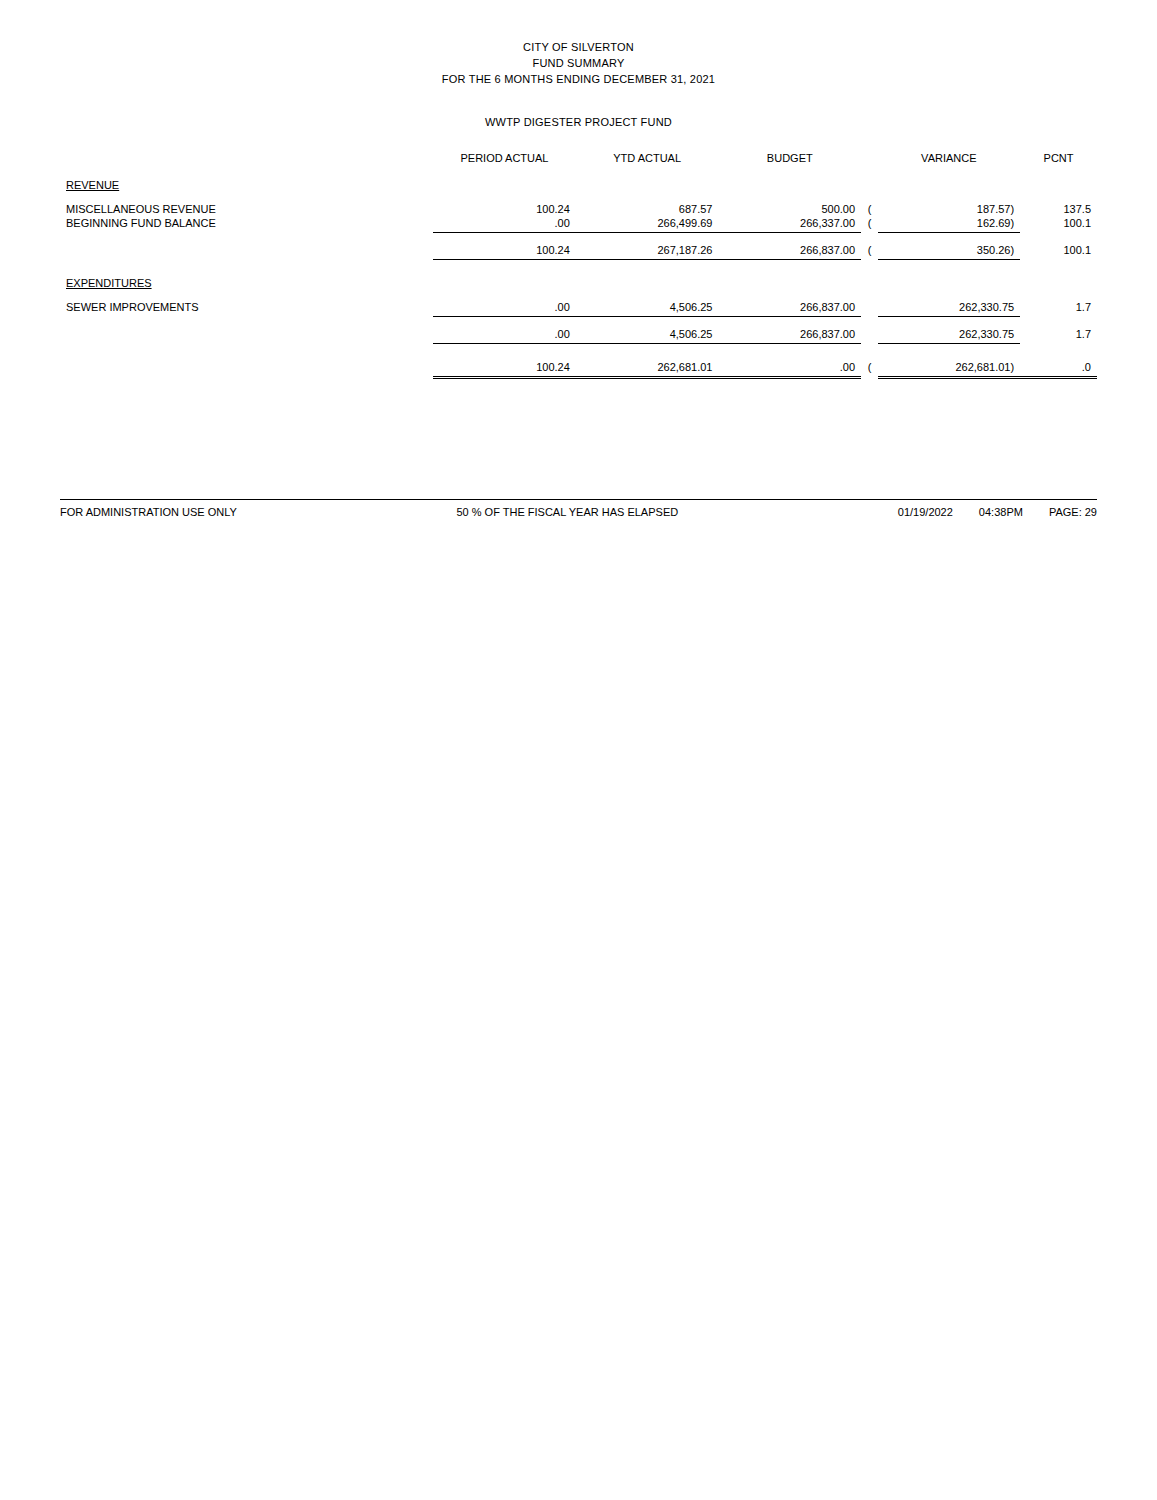CITY OF SILVERTON
FUND SUMMARY
FOR THE 6 MONTHS ENDING DECEMBER 31, 2021
WWTP DIGESTER PROJECT FUND
| | PERIOD ACTUAL | YTD ACTUAL | BUDGET | | VARIANCE | PCNT |
| --- | --- | --- | --- | --- | --- | --- |
| REVENUE | | | | | | |
| MISCELLANEOUS REVENUE | 100.24 | 687.57 | 500.00 | ( | 187.57) | 137.5 |
| BEGINNING FUND BALANCE | .00 | 266,499.69 | 266,337.00 | ( | 162.69) | 100.1 |
| | 100.24 | 267,187.26 | 266,837.00 | ( | 350.26) | 100.1 |
| EXPENDITURES | | | | | | |
| SEWER IMPROVEMENTS | .00 | 4,506.25 | 266,837.00 | | 262,330.75 | 1.7 |
| | .00 | 4,506.25 | 266,837.00 | | 262,330.75 | 1.7 |
| | 100.24 | 262,681.01 | .00 | ( | 262,681.01) | .0 |
FOR ADMINISTRATION USE ONLY
50 % OF THE FISCAL YEAR HAS ELAPSED
01/19/202204:38PM PAGE: 29